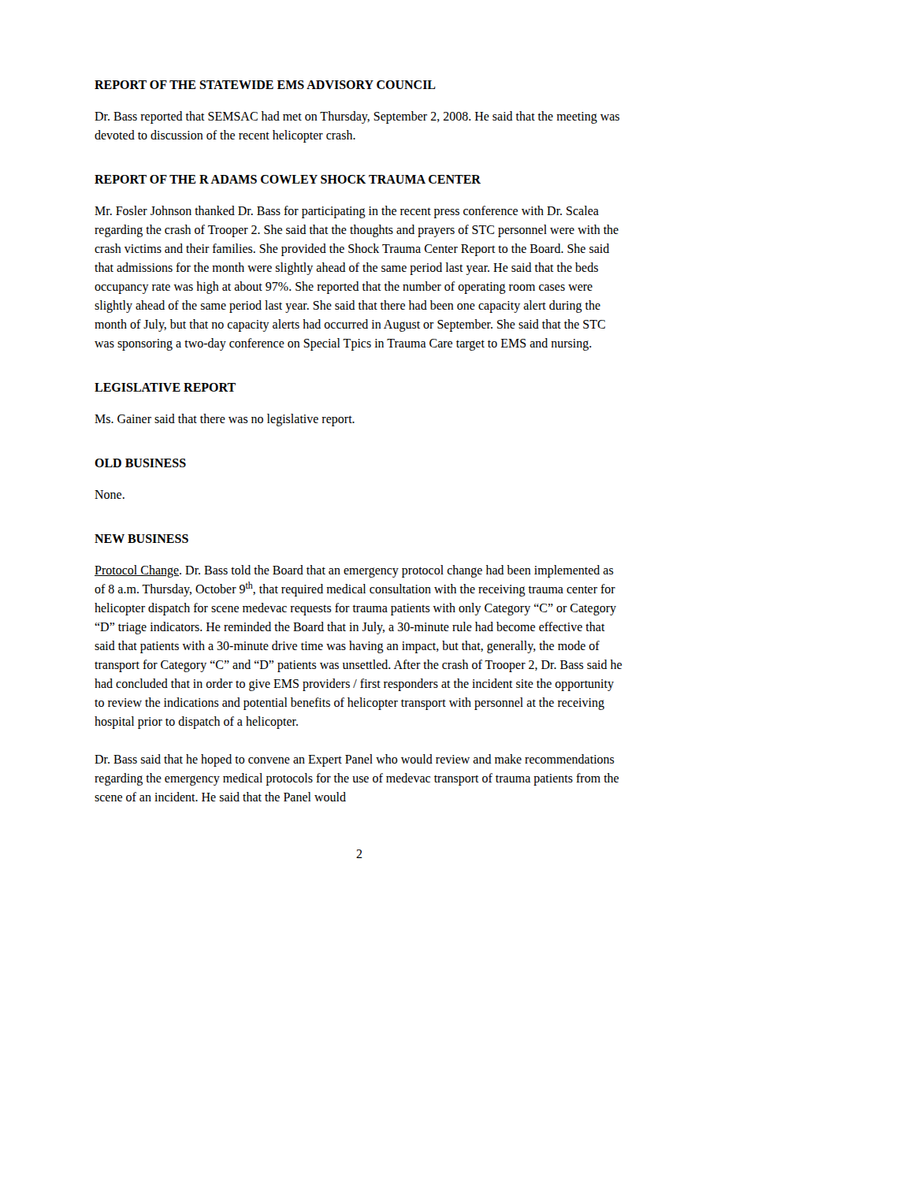Report of the Statewide EMS Advisory Council
Dr. Bass reported that SEMSAC had met on Thursday, September 2, 2008. He said that the meeting was devoted to discussion of the recent helicopter crash.
Report of the R Adams Cowley Shock Trauma Center
Mr. Fosler Johnson thanked Dr. Bass for participating in the recent press conference with Dr. Scalea regarding the crash of Trooper 2. She said that the thoughts and prayers of STC personnel were with the crash victims and their families. She provided the Shock Trauma Center Report to the Board. She said that admissions for the month were slightly ahead of the same period last year. He said that the beds occupancy rate was high at about 97%. She reported that the number of operating room cases were slightly ahead of the same period last year. She said that there had been one capacity alert during the month of July, but that no capacity alerts had occurred in August or September. She said that the STC was sponsoring a two-day conference on Special Tpics in Trauma Care target to EMS and nursing.
Legislative Report
Ms. Gainer said that there was no legislative report.
Old Business
None.
New Business
Protocol Change. Dr. Bass told the Board that an emergency protocol change had been implemented as of 8 a.m. Thursday, October 9th, that required medical consultation with the receiving trauma center for helicopter dispatch for scene medevac requests for trauma patients with only Category “C” or Category “D” triage indicators. He reminded the Board that in July, a 30-minute rule had become effective that said that patients with a 30-minute drive time was having an impact, but that, generally, the mode of transport for Category “C” and “D” patients was unsettled. After the crash of Trooper 2, Dr. Bass said he had concluded that in order to give EMS providers / first responders at the incident site the opportunity to review the indications and potential benefits of helicopter transport with personnel at the receiving hospital prior to dispatch of a helicopter.
Dr. Bass said that he hoped to convene an Expert Panel who would review and make recommendations regarding the emergency medical protocols for the use of medevac transport of trauma patients from the scene of an incident. He said that the Panel would
2